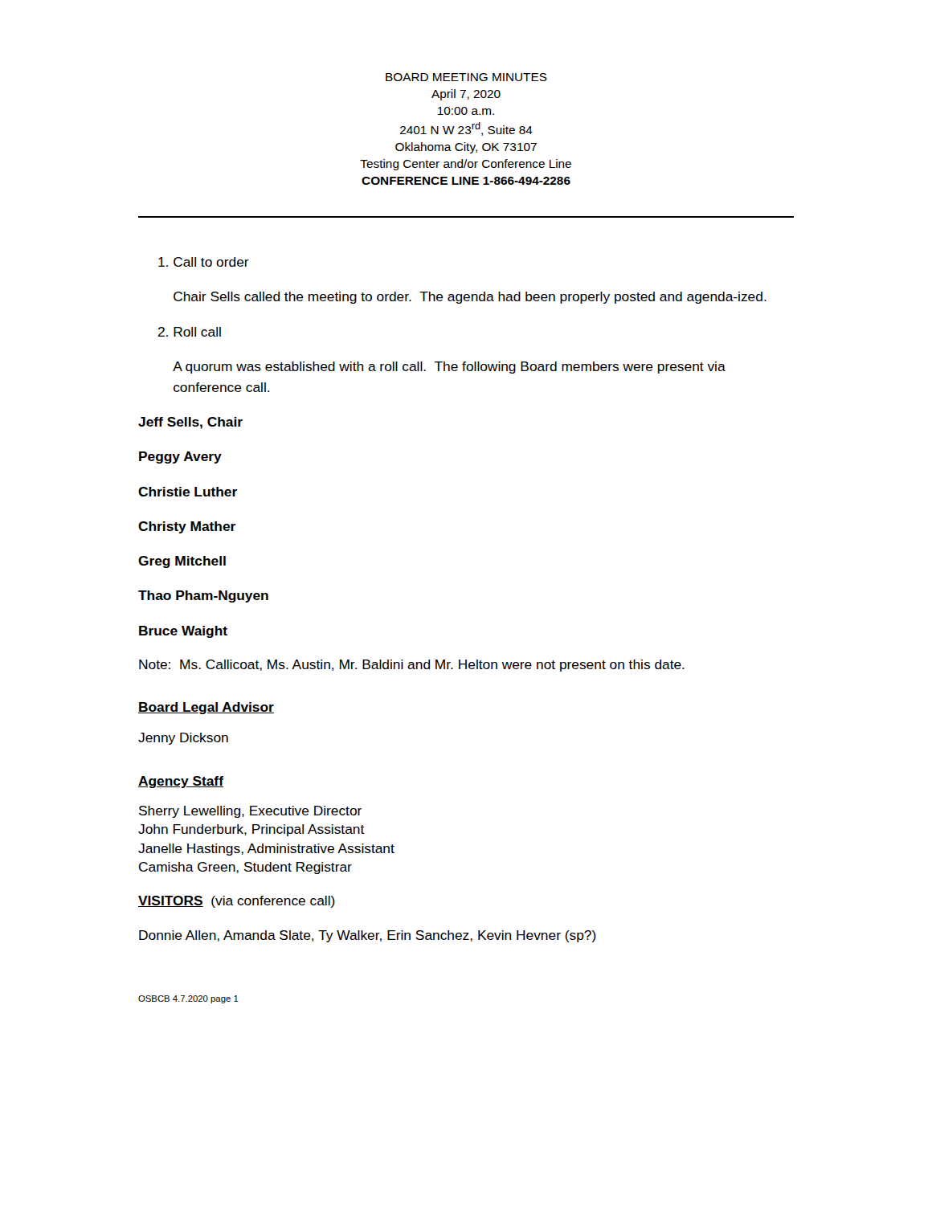BOARD MEETING MINUTES
April 7, 2020
10:00 a.m.
2401 N W 23rd, Suite 84
Oklahoma City, OK 73107
Testing Center and/or Conference Line
CONFERENCE LINE 1-866-494-2286
Call to order
Chair Sells called the meeting to order. The agenda had been properly posted and agenda-ized.
Roll call
A quorum was established with a roll call. The following Board members were present via conference call.
Jeff Sells, Chair
Peggy Avery
Christie Luther
Christy Mather
Greg Mitchell
Thao Pham-Nguyen
Bruce Waight
Note: Ms. Callicoat, Ms. Austin, Mr. Baldini and Mr. Helton were not present on this date.
Board Legal Advisor
Jenny Dickson
Agency Staff
Sherry Lewelling, Executive Director
John Funderburk, Principal Assistant
Janelle Hastings, Administrative Assistant
Camisha Green, Student Registrar
VISITORS (via conference call)
Donnie Allen, Amanda Slate, Ty Walker, Erin Sanchez, Kevin Hevner (sp?)
OSBCB 4.7.2020 page 1